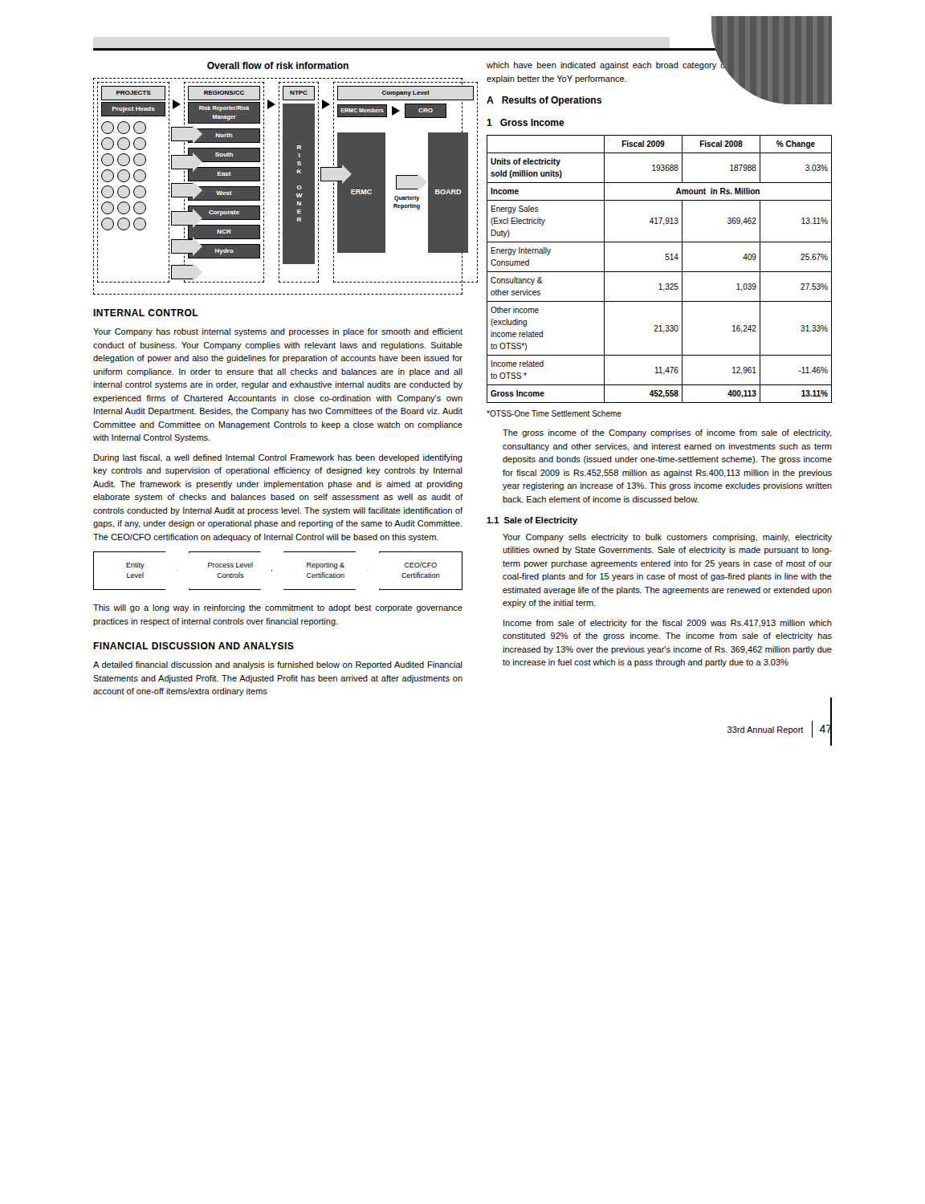Overall flow of risk information
PROJECTS
Project Heads
REGIONS/CC
Risk Reporter/Risk Manager
North
South
East
West
Corporate
NCR
Hydro
NTPC
RISK OWNER
Company Level
ERMC Members
CRO
ERMC
Quarterly
Reporting
BOARD
INTERNAL CONTROL
Your Company has robust internal systems and processes in place for smooth and efficient conduct of business. Your Company complies with relevant laws and regulations. Suitable delegation of power and also the guidelines for preparation of accounts have been issued for uniform compliance. In order to ensure that all checks and balances are in place and all internal control systems are in order, regular and exhaustive internal audits are conducted by experienced firms of Chartered Accountants in close co-ordination with Company's own Internal Audit Department. Besides, the Company has two Committees of the Board viz. Audit Committee and Committee on Management Controls to keep a close watch on compliance with Internal Control Systems.
During last fiscal, a well defined Internal Control Framework has been developed identifying key controls and supervision of operational efficiency of designed key controls by Internal Audit. The framework is presently under implementation phase and is aimed at providing elaborate system of checks and balances based on self assessment as well as audit of controls conducted by Internal Audit at process level. The system will facilitate identification of gaps, if any, under design or operational phase and reporting of the same to Audit Committee. The CEO/CFO certification on adequacy of Internal Control will be based on this system.
Entity
Level
Process Level
Controls
Reporting &
Certification
CEO/CFO
Certification
This will go a long way in reinforcing the commitment to adopt best corporate governance practices in respect of internal controls over financial reporting.
FINANCIAL DISCUSSION AND ANALYSIS
A detailed financial discussion and analysis is furnished below on Reported Audited Financial Statements and Adjusted Profit. The Adjusted Profit has been arrived at after adjustments on account of one-off items/extra ordinary items
which have been indicated against each broad category of revenue and expense to explain better the YoY performance.
AResults of Operations
1 Gross Income
| | Fiscal 2009 | Fiscal 2008 | % Change |
| --- | --- | --- | --- |
| Units of electricity sold (million units) | 193688 | 187988 | 3.03% |
| Income | Amount in Rs. Million |
| Energy Sales (Excl Electricity Duty) | 417,913 | 369,462 | 13.11% |
| Energy Internally Consumed | 514 | 409 | 25.67% |
| Consultancy & other services | 1,325 | 1,039 | 27.53% |
| Other income (excluding income related to OTSS*) | 21,330 | 16,242 | 31.33% |
| Income related to OTSS * | 11,476 | 12,961 | -11.46% |
| Gross Income | 452,558 | 400,113 | 13.11% |
*OTSS-One Time Settlement Scheme
The gross income of the Company comprises of income from sale of electricity, consultancy and other services, and interest earned on investments such as term deposits and bonds (issued under one-time-settlement scheme). The gross income for fiscal 2009 is Rs.452,558 million as against Rs.400,113 million in the previous year registering an increase of 13%. This gross income excludes provisions written back. Each element of income is discussed below.
1.1 Sale of Electricity
Your Company sells electricity to bulk customers comprising, mainly, electricity utilities owned by State Governments. Sale of electricity is made pursuant to long-term power purchase agreements entered into for 25 years in case of most of our coal-fired plants and for 15 years in case of most of gas-fired plants in line with the estimated average life of the plants. The agreements are renewed or extended upon expiry of the initial term.
Income from sale of electricity for the fiscal 2009 was Rs.417,913 million which constituted 92% of the gross income. The income from sale of electricity has increased by 13% over the previous year's income of Rs. 369,462 million partly due to increase in fuel cost which is a pass through and partly due to a 3.03%
33rd Annual Report 47